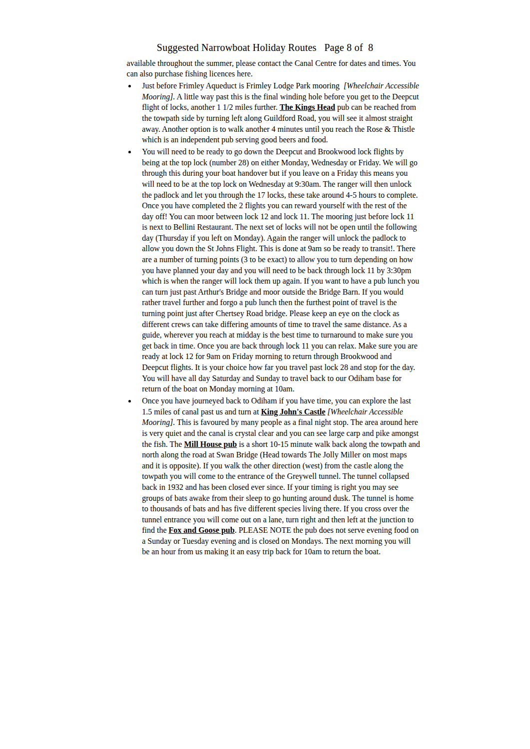Suggested Narrowboat Holiday Routes Page 8 of 8
available throughout the summer, please contact the Canal Centre for dates and times. You can also purchase fishing licences here.
Just before Frimley Aqueduct is Frimley Lodge Park mooring [Wheelchair Accessible Mooring]. A little way past this is the final winding hole before you get to the Deepcut flight of locks, another 1 1/2 miles further. The Kings Head pub can be reached from the towpath side by turning left along Guildford Road, you will see it almost straight away. Another option is to walk another 4 minutes until you reach the Rose & Thistle which is an independent pub serving good beers and food.
You will need to be ready to go down the Deepcut and Brookwood lock flights by being at the top lock (number 28) on either Monday, Wednesday or Friday. We will go through this during your boat handover but if you leave on a Friday this means you will need to be at the top lock on Wednesday at 9:30am. The ranger will then unlock the padlock and let you through the 17 locks, these take around 4-5 hours to complete. Once you have completed the 2 flights you can reward yourself with the rest of the day off! You can moor between lock 12 and lock 11. The mooring just before lock 11 is next to Bellini Restaurant. The next set of locks will not be open until the following day (Thursday if you left on Monday). Again the ranger will unlock the padlock to allow you down the St Johns Flight. This is done at 9am so be ready to transit!. There are a number of turning points (3 to be exact) to allow you to turn depending on how you have planned your day and you will need to be back through lock 11 by 3:30pm which is when the ranger will lock them up again. If you want to have a pub lunch you can turn just past Arthur's Bridge and moor outside the Bridge Barn. If you would rather travel further and forgo a pub lunch then the furthest point of travel is the turning point just after Chertsey Road bridge. Please keep an eye on the clock as different crews can take differing amounts of time to travel the same distance. As a guide, wherever you reach at midday is the best time to turnaround to make sure you get back in time. Once you are back through lock 11 you can relax. Make sure you are ready at lock 12 for 9am on Friday morning to return through Brookwood and Deepcut flights. It is your choice how far you travel past lock 28 and stop for the day. You will have all day Saturday and Sunday to travel back to our Odiham base for return of the boat on Monday morning at 10am.
Once you have journeyed back to Odiham if you have time, you can explore the last 1.5 miles of canal past us and turn at King John's Castle [Wheelchair Accessible Mooring]. This is favoured by many people as a final night stop. The area around here is very quiet and the canal is crystal clear and you can see large carp and pike amongst the fish. The Mill House pub is a short 10-15 minute walk back along the towpath and north along the road at Swan Bridge (Head towards The Jolly Miller on most maps and it is opposite). If you walk the other direction (west) from the castle along the towpath you will come to the entrance of the Greywell tunnel. The tunnel collapsed back in 1932 and has been closed ever since. If your timing is right you may see groups of bats awake from their sleep to go hunting around dusk. The tunnel is home to thousands of bats and has five different species living there. If you cross over the tunnel entrance you will come out on a lane, turn right and then left at the junction to find the Fox and Goose pub. PLEASE NOTE the pub does not serve evening food on a Sunday or Tuesday evening and is closed on Mondays. The next morning you will be an hour from us making it an easy trip back for 10am to return the boat.